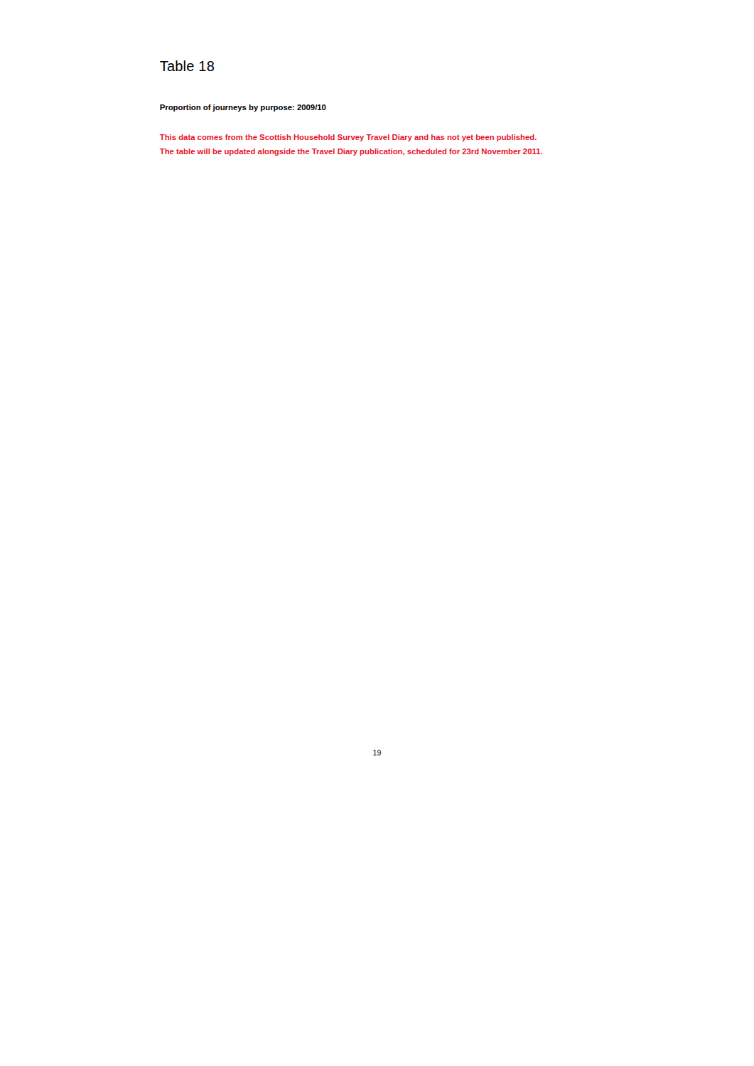Table 18
Proportion of journeys by purpose: 2009/10
This data comes from the Scottish Household Survey Travel Diary and has not yet been published.
The table will be updated alongside the Travel Diary publication, scheduled for 23rd November 2011.
19